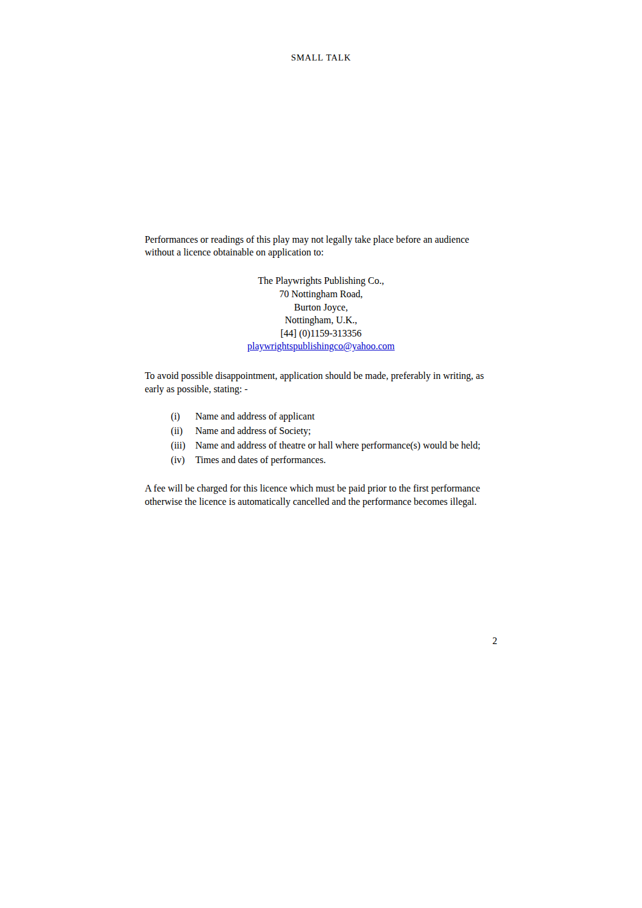SMALL TALK
Performances or readings of this play may not legally take place before an audience without a licence obtainable on application to:
The Playwrights Publishing Co.,
70 Nottingham Road,
Burton Joyce,
Nottingham, U.K.,
[44] (0)1159-313356
playwrightspublishingco@yahoo.com
To avoid possible disappointment, application should be made, preferably in writing, as early as possible, stating: -
(i) Name and address of applicant
(ii) Name and address of Society;
(iii) Name and address of theatre or hall where performance(s) would be held;
(iv) Times and dates of performances.
A fee will be charged for this licence which must be paid prior to the first performance otherwise the licence is automatically cancelled and the performance becomes illegal.
2